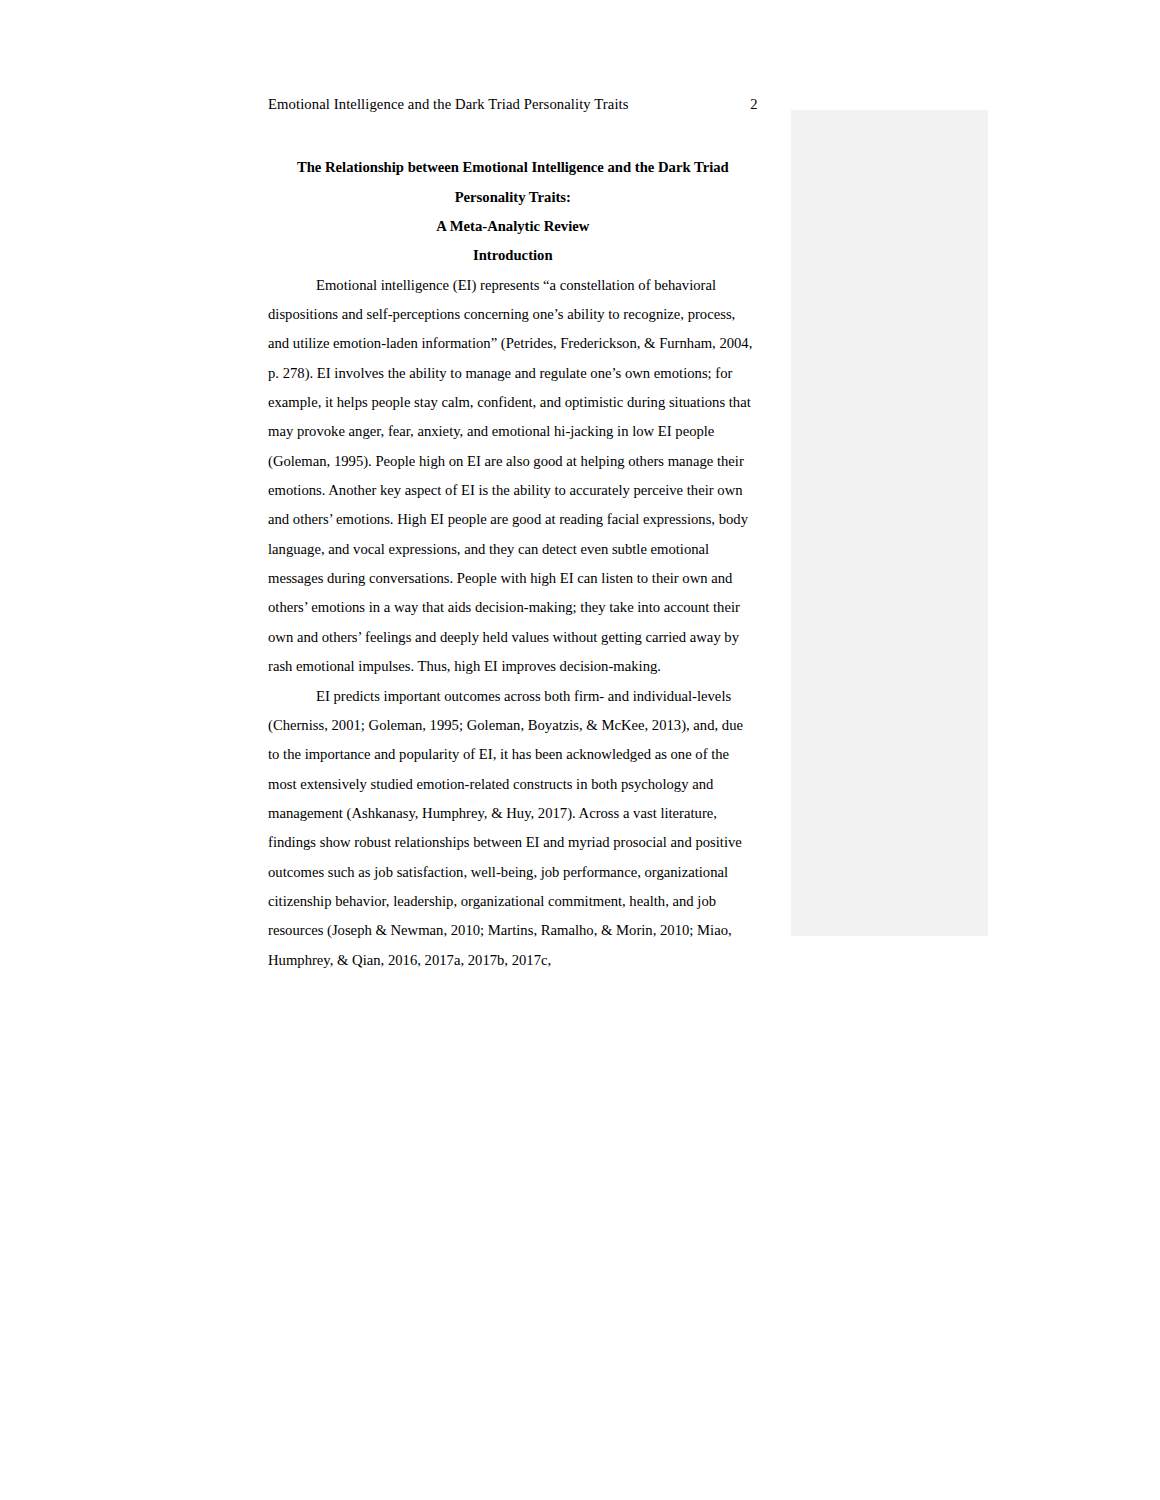Emotional Intelligence and the Dark Triad Personality Traits 2
The Relationship between Emotional Intelligence and the Dark Triad Personality Traits:
A Meta-Analytic Review
Introduction
Emotional intelligence (EI) represents “a constellation of behavioral dispositions and self-perceptions concerning one’s ability to recognize, process, and utilize emotion-laden information” (Petrides, Frederickson, & Furnham, 2004, p. 278). EI involves the ability to manage and regulate one’s own emotions; for example, it helps people stay calm, confident, and optimistic during situations that may provoke anger, fear, anxiety, and emotional hi-jacking in low EI people (Goleman, 1995). People high on EI are also good at helping others manage their emotions. Another key aspect of EI is the ability to accurately perceive their own and others’ emotions. High EI people are good at reading facial expressions, body language, and vocal expressions, and they can detect even subtle emotional messages during conversations. People with high EI can listen to their own and others’ emotions in a way that aids decision-making; they take into account their own and others’ feelings and deeply held values without getting carried away by rash emotional impulses. Thus, high EI improves decision-making.
EI predicts important outcomes across both firm- and individual-levels (Cherniss, 2001; Goleman, 1995; Goleman, Boyatzis, & McKee, 2013), and, due to the importance and popularity of EI, it has been acknowledged as one of the most extensively studied emotion-related constructs in both psychology and management (Ashkanasy, Humphrey, & Huy, 2017). Across a vast literature, findings show robust relationships between EI and myriad prosocial and positive outcomes such as job satisfaction, well-being, job performance, organizational citizenship behavior, leadership, organizational commitment, health, and job resources (Joseph & Newman, 2010; Martins, Ramalho, & Morin, 2010; Miao, Humphrey, & Qian, 2016, 2017a, 2017b, 2017c,